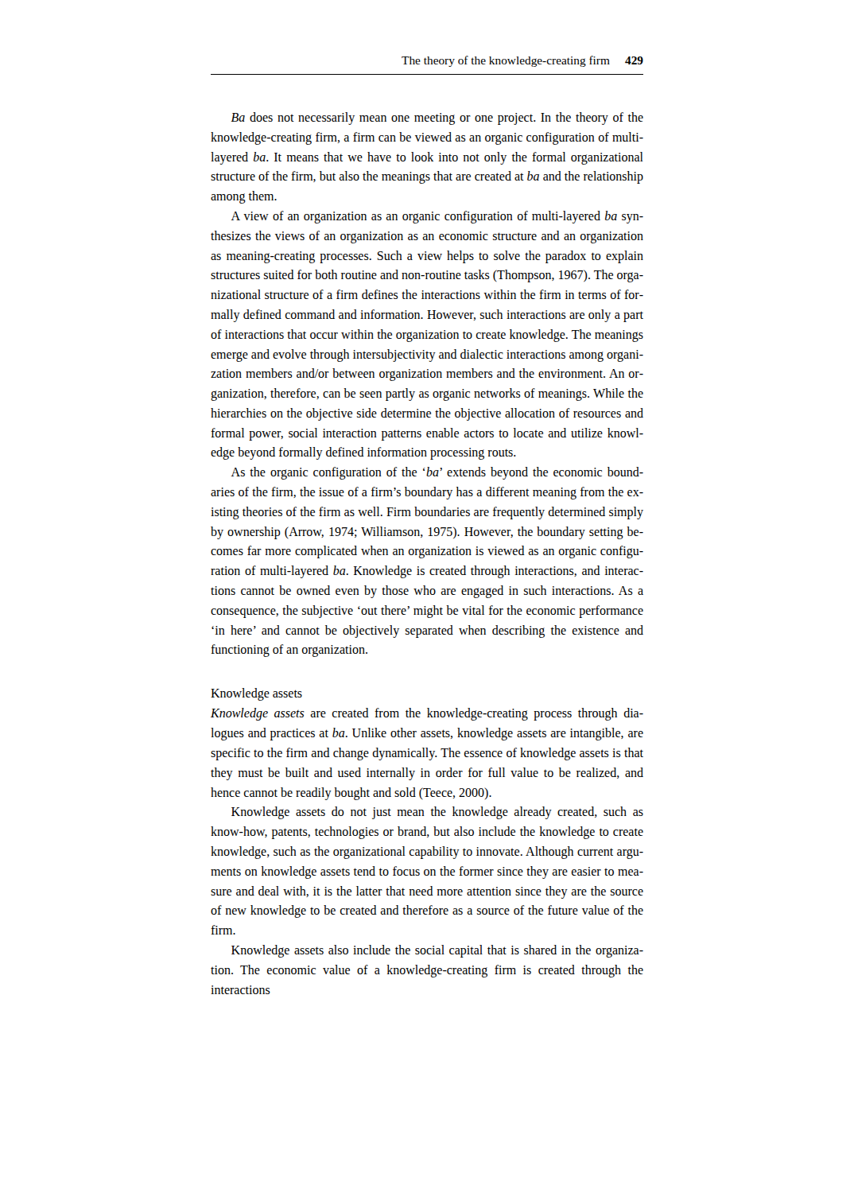The theory of the knowledge-creating firm 429
Ba does not necessarily mean one meeting or one project. In the theory of the knowledge-creating firm, a firm can be viewed as an organic configuration of multi-layered ba. It means that we have to look into not only the formal organizational structure of the firm, but also the meanings that are created at ba and the relationship among them.
A view of an organization as an organic configuration of multi-layered ba synthesizes the views of an organization as an economic structure and an organization as meaning-creating processes. Such a view helps to solve the paradox to explain structures suited for both routine and non-routine tasks (Thompson, 1967). The organizational structure of a firm defines the interactions within the firm in terms of formally defined command and information. However, such interactions are only a part of interactions that occur within the organization to create knowledge. The meanings emerge and evolve through intersubjectivity and dialectic interactions among organization members and/or between organization members and the environment. An organization, therefore, can be seen partly as organic networks of meanings. While the hierarchies on the objective side determine the objective allocation of resources and formal power, social interaction patterns enable actors to locate and utilize knowledge beyond formally defined information processing routs.
As the organic configuration of the ‘ba’ extends beyond the economic boundaries of the firm, the issue of a firm’s boundary has a different meaning from the existing theories of the firm as well. Firm boundaries are frequently determined simply by ownership (Arrow, 1974; Williamson, 1975). However, the boundary setting becomes far more complicated when an organization is viewed as an organic configuration of multi-layered ba. Knowledge is created through interactions, and interactions cannot be owned even by those who are engaged in such interactions. As a consequence, the subjective ‘out there’ might be vital for the economic performance ‘in here’ and cannot be objectively separated when describing the existence and functioning of an organization.
Knowledge assets
Knowledge assets are created from the knowledge-creating process through dialogues and practices at ba. Unlike other assets, knowledge assets are intangible, are specific to the firm and change dynamically. The essence of knowledge assets is that they must be built and used internally in order for full value to be realized, and hence cannot be readily bought and sold (Teece, 2000).
Knowledge assets do not just mean the knowledge already created, such as know-how, patents, technologies or brand, but also include the knowledge to create knowledge, such as the organizational capability to innovate. Although current arguments on knowledge assets tend to focus on the former since they are easier to measure and deal with, it is the latter that need more attention since they are the source of new knowledge to be created and therefore as a source of the future value of the firm.
Knowledge assets also include the social capital that is shared in the organization. The economic value of a knowledge-creating firm is created through the interactions